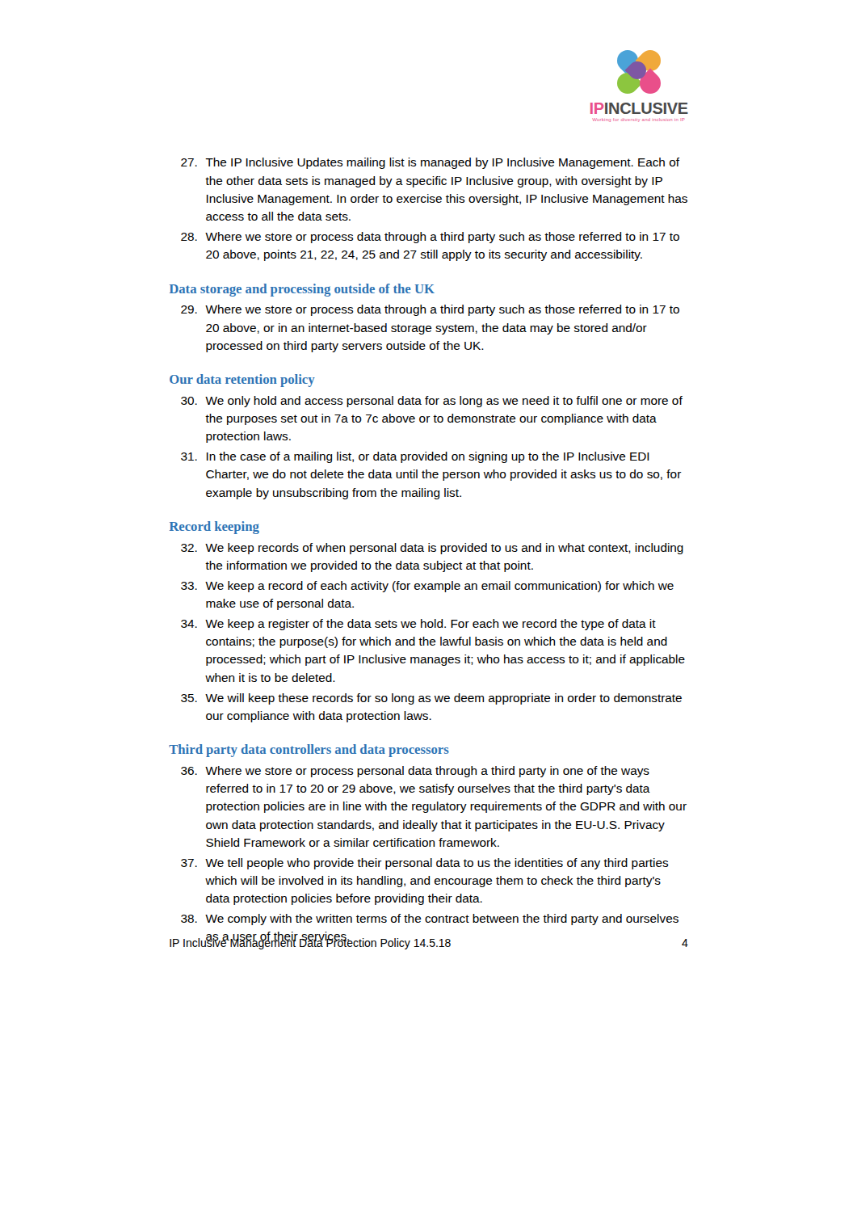IP INCLUSIVE
Working for diversity and inclusion in IP
The IP Inclusive Updates mailing list is managed by IP Inclusive Management. Each of the other data sets is managed by a specific IP Inclusive group, with oversight by IP Inclusive Management. In order to exercise this oversight, IP Inclusive Management has access to all the data sets.
Where we store or process data through a third party such as those referred to in 17 to 20 above, points 21, 22, 24, 25 and 27 still apply to its security and accessibility.
Data storage and processing outside of the UK
Where we store or process data through a third party such as those referred to in 17 to 20 above, or in an internet-based storage system, the data may be stored and/or processed on third party servers outside of the UK.
Our data retention policy
We only hold and access personal data for as long as we need it to fulfil one or more of the purposes set out in 7a to 7c above or to demonstrate our compliance with data protection laws.
In the case of a mailing list, or data provided on signing up to the IP Inclusive EDI Charter, we do not delete the data until the person who provided it asks us to do so, for example by unsubscribing from the mailing list.
Record keeping
We keep records of when personal data is provided to us and in what context, including the information we provided to the data subject at that point.
We keep a record of each activity (for example an email communication) for which we make use of personal data.
We keep a register of the data sets we hold. For each we record the type of data it contains; the purpose(s) for which and the lawful basis on which the data is held and processed; which part of IP Inclusive manages it; who has access to it; and if applicable when it is to be deleted.
We will keep these records for so long as we deem appropriate in order to demonstrate our compliance with data protection laws.
Third party data controllers and data processors
Where we store or process personal data through a third party in one of the ways referred to in 17 to 20 or 29 above, we satisfy ourselves that the third party's data protection policies are in line with the regulatory requirements of the GDPR and with our own data protection standards, and ideally that it participates in the EU-U.S. Privacy Shield Framework or a similar certification framework.
We tell people who provide their personal data to us the identities of any third parties which will be involved in its handling, and encourage them to check the third party's data protection policies before providing their data.
We comply with the written terms of the contract between the third party and ourselves as a user of their services.
IP Inclusive Management Data Protection Policy 14.5.18 4